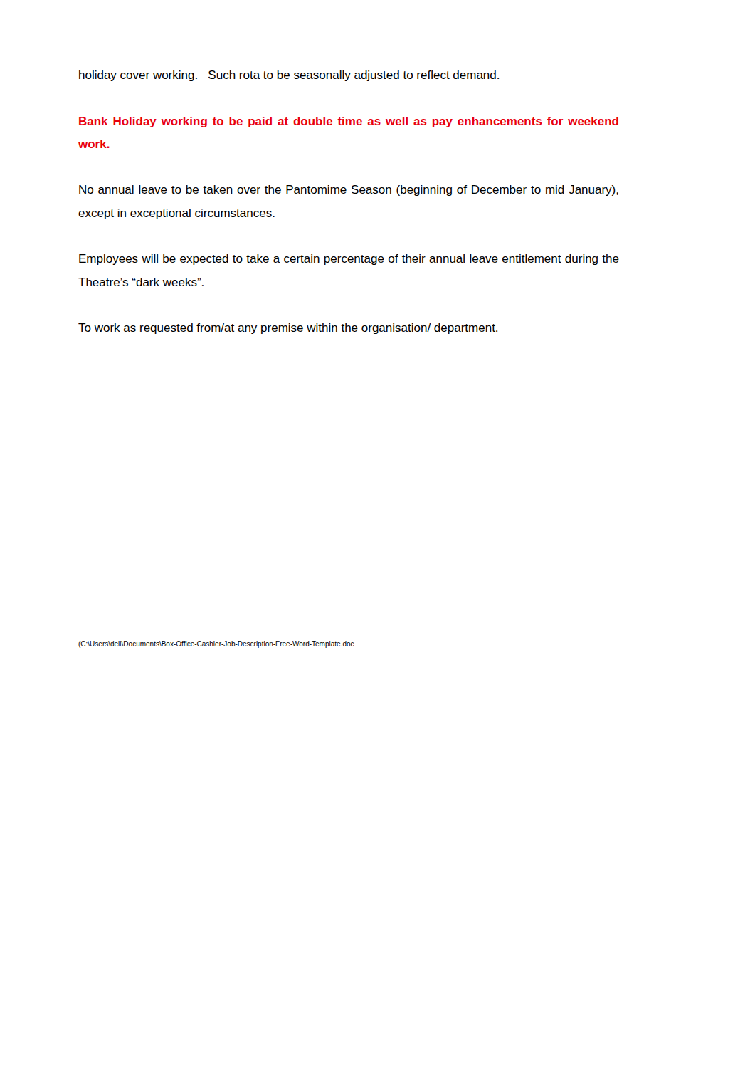holiday cover working. Such rota to be seasonally adjusted to reflect demand.
Bank Holiday working to be paid at double time as well as pay enhancements for weekend work.
No annual leave to be taken over the Pantomime Season (beginning of December to mid January), except in exceptional circumstances.
Employees will be expected to take a certain percentage of their annual leave entitlement during the Theatre’s “dark weeks”.
To work as requested from/at any premise within the organisation/ department.
(C:\Users\dell\Documents\Box-Office-Cashier-Job-Description-Free-Word-Template.doc